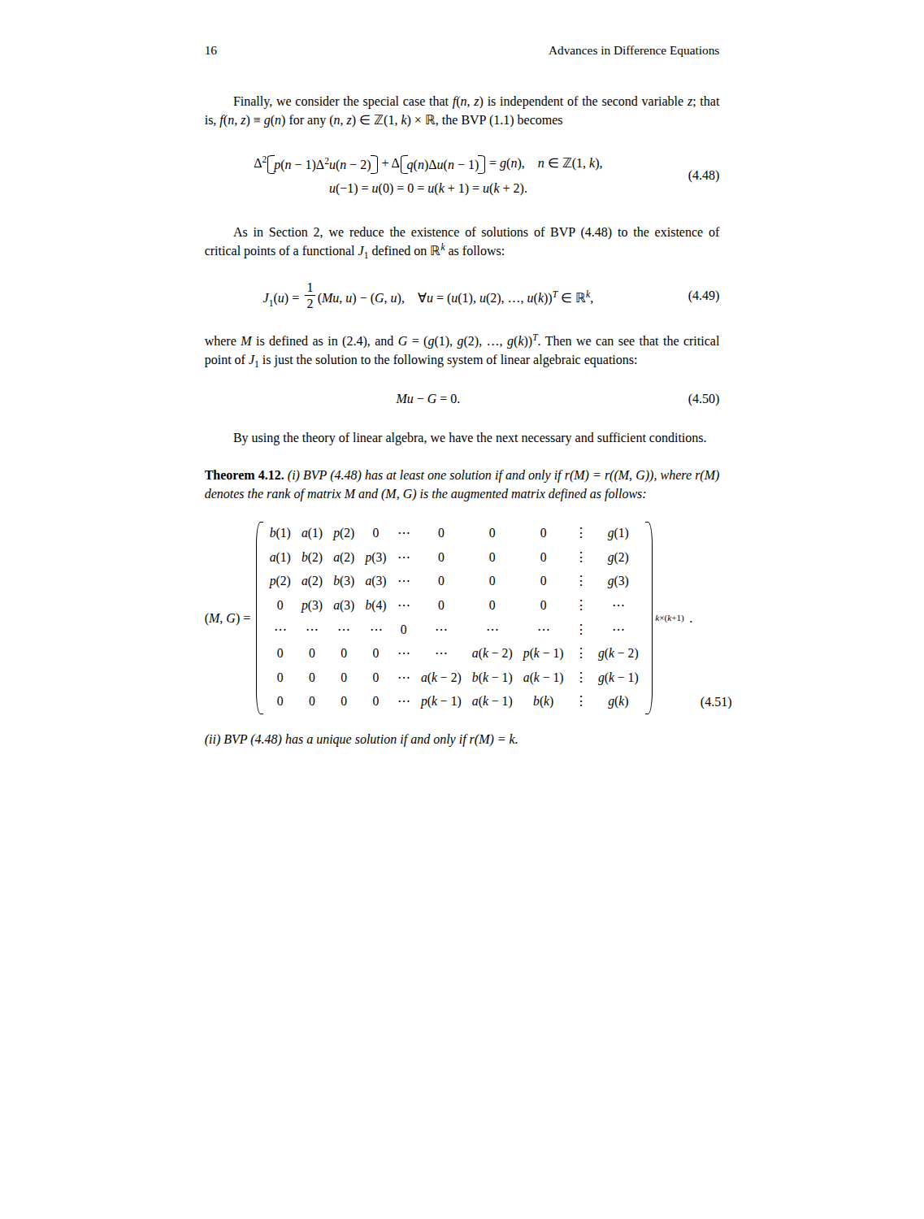16 Advances in Difference Equations
Finally, we consider the special case that f(n, z) is independent of the second variable z; that is, f(n, z) ≡ g(n) for any (n, z) ∈ ℤ(1, k) × ℝ, the BVP (1.1) becomes
Δ2 p(n − 1)Δ2u(n − 2) + Δ q(n)Δu(n − 1) = g(n), n ∈ ℤ(1, k),
u(−1) = u(0) = 0 = u(k + 1) = u(k + 2).
(4.48)
As in Section 2, we reduce the existence of solutions of BVP (4.48) to the existence of critical points of a functional J1 defined on ℝk as follows:
J1(u) = 12(Mu, u) − (G, u), ∀u = (u(1), u(2), …, u(k))T ∈ ℝk,
(4.49)
where M is defined as in (2.4), and G = (g(1), g(2), …, g(k))T. Then we can see that the critical point of J1 is just the solution to the following system of linear algebraic equations:
Mu − G = 0.
(4.50)
By using the theory of linear algebra, we have the next necessary and sufficient conditions.
Theorem 4.12. (i) BVP (4.48) has at least one solution if and only if r(M) = r((M, G)), where r(M) denotes the rank of matrix M and (M, G) is the augmented matrix defined as follows:
(M, G) =
| b (1) | a (1) | p (2) | 0 | ⋯ | 0 | 0 | 0 | ⋮ | g (1) |
| a (1) | b (2) | a (2) | p (3) | ⋯ | 0 | 0 | 0 | ⋮ | g (2) |
| p (2) | a (2) | b (3) | a (3) | ⋯ | 0 | 0 | 0 | ⋮ | g (3) |
| 0 | p (3) | a (3) | b (4) | ⋯ | 0 | 0 | 0 | ⋮ | ⋯ |
| ⋯ | ⋯ | ⋯ | ⋯ | 0 | ⋯ | ⋯ | ⋯ | ⋮ | ⋯ |
| 0 | 0 | 0 | 0 | ⋯ | ⋯ | a ( k − 2) | p ( k − 1) | ⋮ | g ( k − 2) |
| 0 | 0 | 0 | 0 | ⋯ | a ( k − 2) | b ( k − 1) | a ( k − 1) | ⋮ | g ( k − 1) |
| 0 | 0 | 0 | 0 | ⋯ | p ( k − 1) | a ( k − 1) | b ( k ) | ⋮ | g ( k ) |
k×(k+1) .
(4.51)
(ii) BVP (4.48) has a unique solution if and only if r(M) = k.